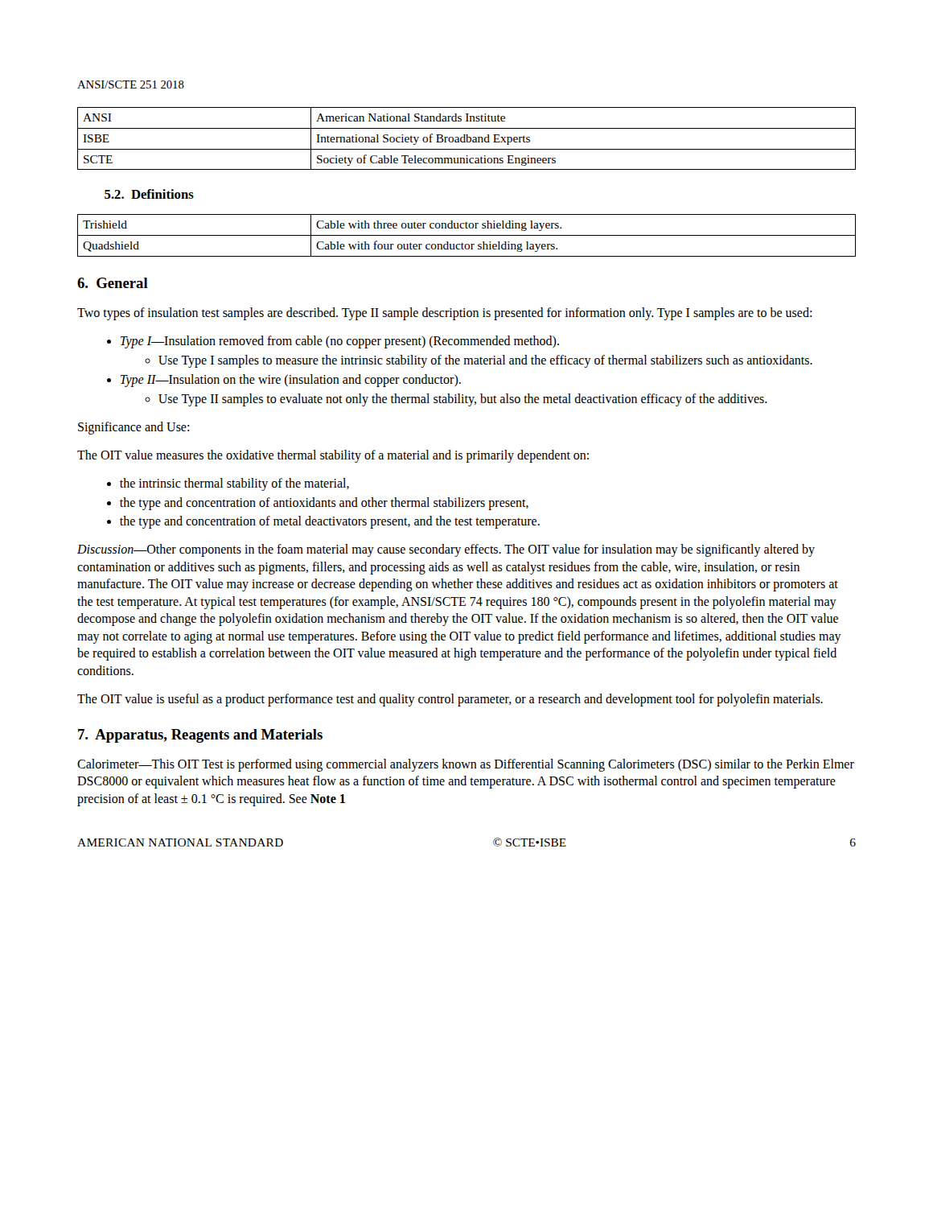ANSI/SCTE 251 2018
| ANSI | American National Standards Institute |
| ISBE | International Society of Broadband Experts |
| SCTE | Society of Cable Telecommunications Engineers |
5.2. Definitions
| Trishield | Cable with three outer conductor shielding layers. |
| Quadshield | Cable with four outer conductor shielding layers. |
6. General
Two types of insulation test samples are described. Type II sample description is presented for information only. Type I samples are to be used:
Type I—Insulation removed from cable (no copper present) (Recommended method).
Use Type I samples to measure the intrinsic stability of the material and the efficacy of thermal stabilizers such as antioxidants.
Type II—Insulation on the wire (insulation and copper conductor).
Use Type II samples to evaluate not only the thermal stability, but also the metal deactivation efficacy of the additives.
Significance and Use:
The OIT value measures the oxidative thermal stability of a material and is primarily dependent on:
the intrinsic thermal stability of the material,
the type and concentration of antioxidants and other thermal stabilizers present,
the type and concentration of metal deactivators present, and the test temperature.
Discussion—Other components in the foam material may cause secondary effects. The OIT value for insulation may be significantly altered by contamination or additives such as pigments, fillers, and processing aids as well as catalyst residues from the cable, wire, insulation, or resin manufacture. The OIT value may increase or decrease depending on whether these additives and residues act as oxidation inhibitors or promoters at the test temperature. At typical test temperatures (for example, ANSI/SCTE 74 requires 180 °C), compounds present in the polyolefin material may decompose and change the polyolefin oxidation mechanism and thereby the OIT value. If the oxidation mechanism is so altered, then the OIT value may not correlate to aging at normal use temperatures. Before using the OIT value to predict field performance and lifetimes, additional studies may be required to establish a correlation between the OIT value measured at high temperature and the performance of the polyolefin under typical field conditions.
The OIT value is useful as a product performance test and quality control parameter, or a research and development tool for polyolefin materials.
7. Apparatus, Reagents and Materials
Calorimeter—This OIT Test is performed using commercial analyzers known as Differential Scanning Calorimeters (DSC) similar to the Perkin Elmer DSC8000 or equivalent which measures heat flow as a function of time and temperature. A DSC with isothermal control and specimen temperature precision of at least ± 0.1 °C is required. See Note 1
AMERICAN NATIONAL STANDARD
© SCTE•ISBE
6